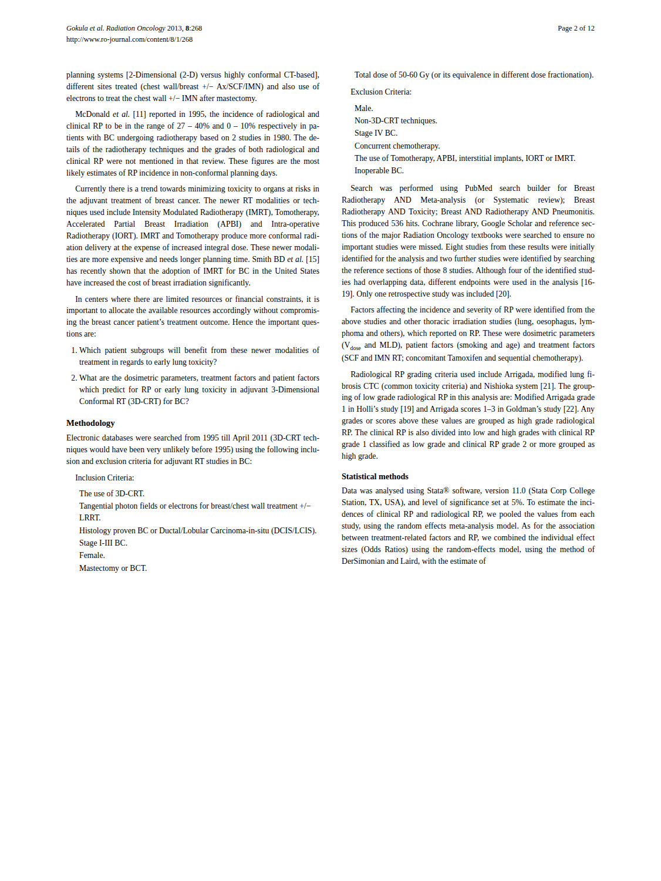Gokula et al. Radiation Oncology 2013, 8:268
http://www.ro-journal.com/content/8/1/268
Page 2 of 12
planning systems [2-Dimensional (2-D) versus highly conformal CT-based], different sites treated (chest wall/breast +/− Ax/SCF/IMN) and also use of electrons to treat the chest wall +/− IMN after mastectomy.
McDonald et al. [11] reported in 1995, the incidence of radiological and clinical RP to be in the range of 27 – 40% and 0 – 10% respectively in patients with BC undergoing radiotherapy based on 2 studies in 1980. The details of the radiotherapy techniques and the grades of both radiological and clinical RP were not mentioned in that review. These figures are the most likely estimates of RP incidence in non-conformal planning days.
Currently there is a trend towards minimizing toxicity to organs at risks in the adjuvant treatment of breast cancer. The newer RT modalities or techniques used include Intensity Modulated Radiotherapy (IMRT), Tomotherapy, Accelerated Partial Breast Irradiation (APBI) and Intra-operative Radiotherapy (IORT). IMRT and Tomotherapy produce more conformal radiation delivery at the expense of increased integral dose. These newer modalities are more expensive and needs longer planning time. Smith BD et al. [15] has recently shown that the adoption of IMRT for BC in the United States have increased the cost of breast irradiation significantly.
In centers where there are limited resources or financial constraints, it is important to allocate the available resources accordingly without compromising the breast cancer patient’s treatment outcome. Hence the important questions are:
Which patient subgroups will benefit from these newer modalities of treatment in regards to early lung toxicity?
What are the dosimetric parameters, treatment factors and patient factors which predict for RP or early lung toxicity in adjuvant 3-Dimensional Conformal RT (3D-CRT) for BC?
Methodology
Electronic databases were searched from 1995 till April 2011 (3D-CRT techniques would have been very unlikely before 1995) using the following inclusion and exclusion criteria for adjuvant RT studies in BC:
Inclusion Criteria:
The use of 3D-CRT.
Tangential photon fields or electrons for breast/chest wall treatment +/− LRRT.
Histology proven BC or Ductal/Lobular Carcinoma-in-situ (DCIS/LCIS).
Stage I-III BC.
Female.
Mastectomy or BCT.
Total dose of 50-60 Gy (or its equivalence in different dose fractionation).
Exclusion Criteria:
Male.
Non-3D-CRT techniques.
Stage IV BC.
Concurrent chemotherapy.
The use of Tomotherapy, APBI, interstitial implants, IORT or IMRT.
Inoperable BC.
Search was performed using PubMed search builder for Breast Radiotherapy AND Meta-analysis (or Systematic review); Breast Radiotherapy AND Toxicity; Breast AND Radiotherapy AND Pneumonitis. This produced 536 hits. Cochrane library, Google Scholar and reference sections of the major Radiation Oncology textbooks were searched to ensure no important studies were missed. Eight studies from these results were initially identified for the analysis and two further studies were identified by searching the reference sections of those 8 studies. Although four of the identified studies had overlapping data, different endpoints were used in the analysis [16-19]. Only one retrospective study was included [20].
Factors affecting the incidence and severity of RP were identified from the above studies and other thoracic irradiation studies (lung, oesophagus, lymphoma and others), which reported on RP. These were dosimetric parameters (Vdose and MLD), patient factors (smoking and age) and treatment factors (SCF and IMN RT; concomitant Tamoxifen and sequential chemotherapy).
Radiological RP grading criteria used include Arrigada, modified lung fibrosis CTC (common toxicity criteria) and Nishioka system [21]. The grouping of low grade radiological RP in this analysis are: Modified Arrigada grade 1 in Holli’s study [19] and Arrigada scores 1–3 in Goldman’s study [22]. Any grades or scores above these values are grouped as high grade radiological RP. The clinical RP is also divided into low and high grades with clinical RP grade 1 classified as low grade and clinical RP grade 2 or more grouped as high grade.
Statistical methods
Data was analysed using Stata® software, version 11.0 (Stata Corp College Station, TX, USA), and level of significance set at 5%. To estimate the incidences of clinical RP and radiological RP, we pooled the values from each study, using the random effects meta-analysis model. As for the association between treatment-related factors and RP, we combined the individual effect sizes (Odds Ratios) using the random-effects model, using the method of DerSimonian and Laird, with the estimate of